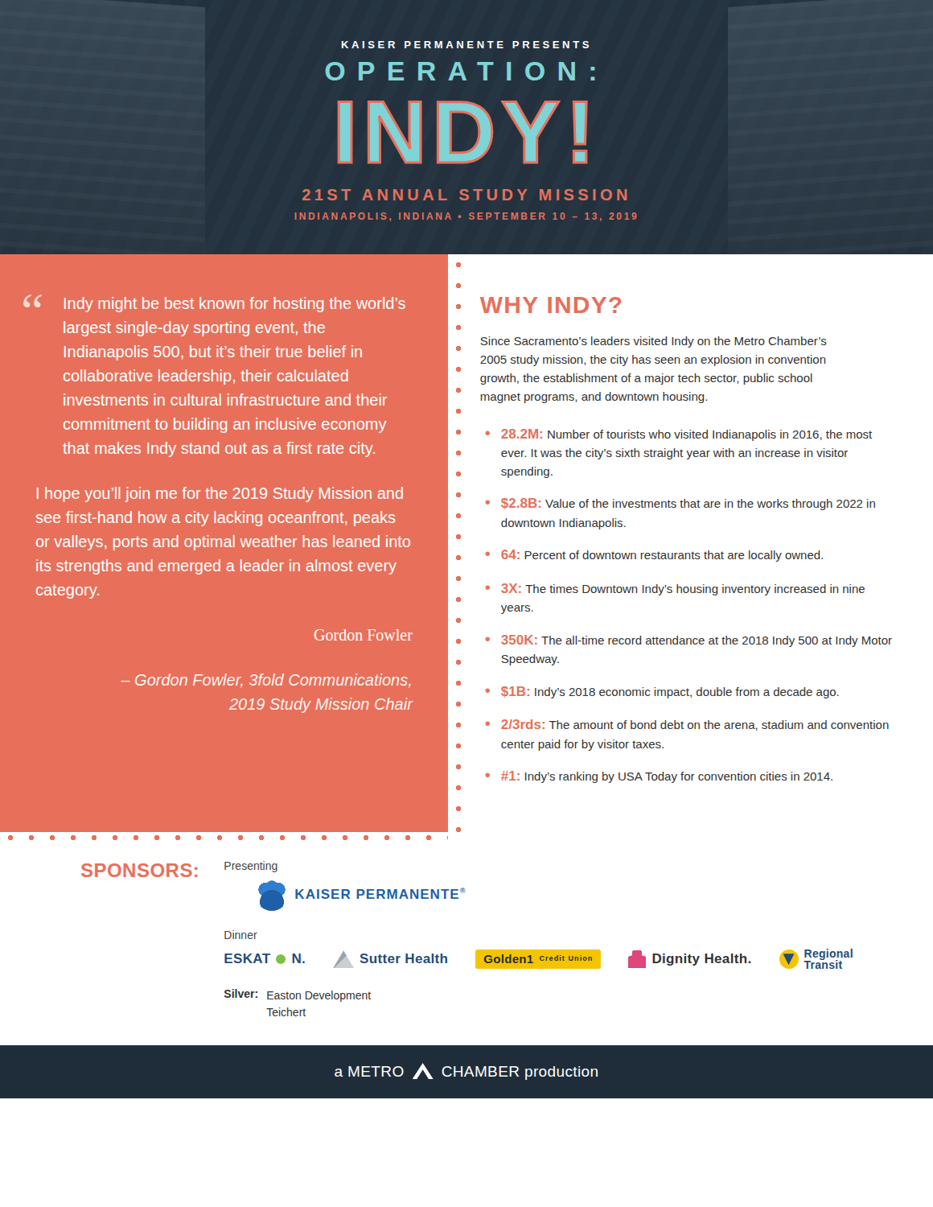Kaiser Permanente Presents
Operation:
INDY!
21st Annual Study Mission
Indianapolis, Indiana • September 10 – 13, 2019
“
Indy might be best known for hosting the world’s largest single-day sporting event, the Indianapolis 500, but it’s their true belief in collaborative leadership, their calculated investments in cultural infrastructure and their commitment to building an inclusive economy that makes Indy stand out as a first rate city.
I hope you’ll join me for the 2019 Study Mission and see first-hand how a city lacking oceanfront, peaks or valleys, ports and optimal weather has leaned into its strengths and emerged a leader in almost every category.
Gordon Fowler
– Gordon Fowler, 3fold Communications,
2019 Study Mission Chair
Why Indy?
Since Sacramento’s leaders visited Indy on the Metro Chamber’s 2005 study mission, the city has seen an explosion in convention growth, the establishment of a major tech sector, public school magnet programs, and downtown housing.
28.2M: Number of tourists who visited Indianapolis in 2016, the most ever. It was the city’s sixth straight year with an increase in visitor spending.
$2.8B: Value of the investments that are in the works through 2022 in downtown Indianapolis.
64: Percent of downtown restaurants that are locally owned.
3X: The times Downtown Indy’s housing inventory increased in nine years.
350K: The all-time record attendance at the 2018 Indy 500 at Indy Motor Speedway.
$1B: Indy’s 2018 economic impact, double from a decade ago.
2/3rds: The amount of bond debt on the arena, stadium and convention center paid for by visitor taxes.
#1: Indy’s ranking by USA Today for convention cities in 2014.
Sponsors:
Presenting
KAISER PERMANENTE®
Dinner
ESKAT N. Sutter Health Golden1Credit Union Dignity Health. Regional
Transit
Silver:
Easton Development
Teichert
a METRO CHAMBER production